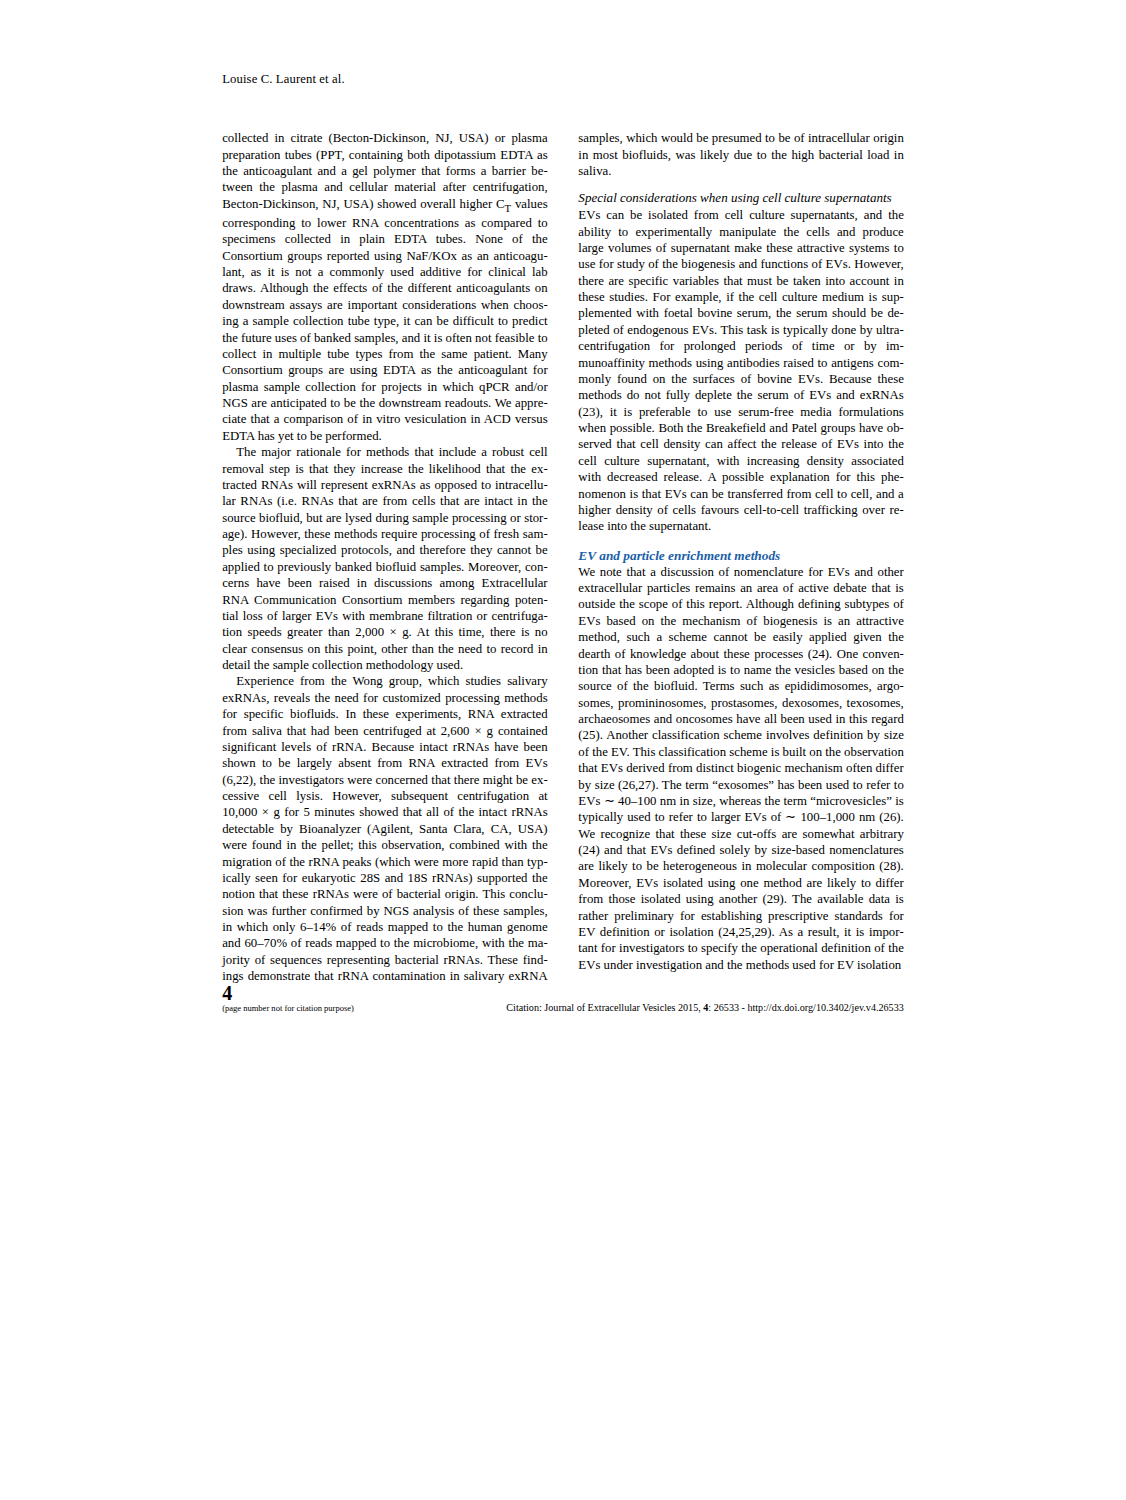Louise C. Laurent et al.
collected in citrate (Becton-Dickinson, NJ, USA) or plasma preparation tubes (PPT, containing both dipotassium EDTA as the anticoagulant and a gel polymer that forms a barrier between the plasma and cellular material after centrifugation, Becton-Dickinson, NJ, USA) showed overall higher CT values corresponding to lower RNA concentrations as compared to specimens collected in plain EDTA tubes. None of the Consortium groups reported using NaF/KOx as an anticoagulant, as it is not a commonly used additive for clinical lab draws. Although the effects of the different anticoagulants on downstream assays are important considerations when choosing a sample collection tube type, it can be difficult to predict the future uses of banked samples, and it is often not feasible to collect in multiple tube types from the same patient. Many Consortium groups are using EDTA as the anticoagulant for plasma sample collection for projects in which qPCR and/or NGS are anticipated to be the downstream readouts. We appreciate that a comparison of in vitro vesiculation in ACD versus EDTA has yet to be performed.
The major rationale for methods that include a robust cell removal step is that they increase the likelihood that the extracted RNAs will represent exRNAs as opposed to intracellular RNAs (i.e. RNAs that are from cells that are intact in the source biofluid, but are lysed during sample processing or storage). However, these methods require processing of fresh samples using specialized protocols, and therefore they cannot be applied to previously banked biofluid samples. Moreover, concerns have been raised in discussions among Extracellular RNA Communication Consortium members regarding potential loss of larger EVs with membrane filtration or centrifugation speeds greater than 2,000 × g. At this time, there is no clear consensus on this point, other than the need to record in detail the sample collection methodology used.
Experience from the Wong group, which studies salivary exRNAs, reveals the need for customized processing methods for specific biofluids. In these experiments, RNA extracted from saliva that had been centrifuged at 2,600 × g contained significant levels of rRNA. Because intact rRNAs have been shown to be largely absent from RNA extracted from EVs (6,22), the investigators were concerned that there might be excessive cell lysis. However, subsequent centrifugation at 10,000 × g for 5 minutes showed that all of the intact rRNAs detectable by Bioanalyzer (Agilent, Santa Clara, CA, USA) were found in the pellet; this observation, combined with the migration of the rRNA peaks (which were more rapid than typically seen for eukaryotic 28S and 18S rRNAs) supported the notion that these rRNAs were of bacterial origin. This conclusion was further confirmed by NGS analysis of these samples, in which only 6–14% of reads mapped to the human genome and 60–70% of reads mapped to the microbiome, with the majority of sequences representing bacterial rRNAs. These findings demonstrate that rRNA contamination in salivary exRNA samples, which would be presumed to be of intracellular origin in most biofluids, was likely due to the high bacterial load in saliva.
Special considerations when using cell culture supernatants
EVs can be isolated from cell culture supernatants, and the ability to experimentally manipulate the cells and produce large volumes of supernatant make these attractive systems to use for study of the biogenesis and functions of EVs. However, there are specific variables that must be taken into account in these studies. For example, if the cell culture medium is supplemented with foetal bovine serum, the serum should be depleted of endogenous EVs. This task is typically done by ultracentrifugation for prolonged periods of time or by immunoaffinity methods using antibodies raised to antigens commonly found on the surfaces of bovine EVs. Because these methods do not fully deplete the serum of EVs and exRNAs (23), it is preferable to use serum-free media formulations when possible. Both the Breakefield and Patel groups have observed that cell density can affect the release of EVs into the cell culture supernatant, with increasing density associated with decreased release. A possible explanation for this phenomenon is that EVs can be transferred from cell to cell, and a higher density of cells favours cell-to-cell trafficking over release into the supernatant.
EV and particle enrichment methods
We note that a discussion of nomenclature for EVs and other extracellular particles remains an area of active debate that is outside the scope of this report. Although defining subtypes of EVs based on the mechanism of biogenesis is an attractive method, such a scheme cannot be easily applied given the dearth of knowledge about these processes (24). One convention that has been adopted is to name the vesicles based on the source of the biofluid. Terms such as epididimosomes, argosomes, promininosomes, prostasomes, dexosomes, texosomes, archaeosomes and oncosomes have all been used in this regard (25). Another classification scheme involves definition by size of the EV. This classification scheme is built on the observation that EVs derived from distinct biogenic mechanism often differ by size (26,27). The term “exosomes” has been used to refer to EVs ∼ 40–100 nm in size, whereas the term “microvesicles” is typically used to refer to larger EVs of ∼ 100–1,000 nm (26). We recognize that these size cut-offs are somewhat arbitrary (24) and that EVs defined solely by size-based nomenclatures are likely to be heterogeneous in molecular composition (28). Moreover, EVs isolated using one method are likely to differ from those isolated using another (29). The available data is rather preliminary for establishing prescriptive standards for EV definition or isolation (24,25,29). As a result, it is important for investigators to specify the operational definition of the EVs under investigation and the methods used for EV isolation
4 (page number not for citation purpose)
Citation: Journal of Extracellular Vesicles 2015, 4: 26533 - http://dx.doi.org/10.3402/jev.v4.26533